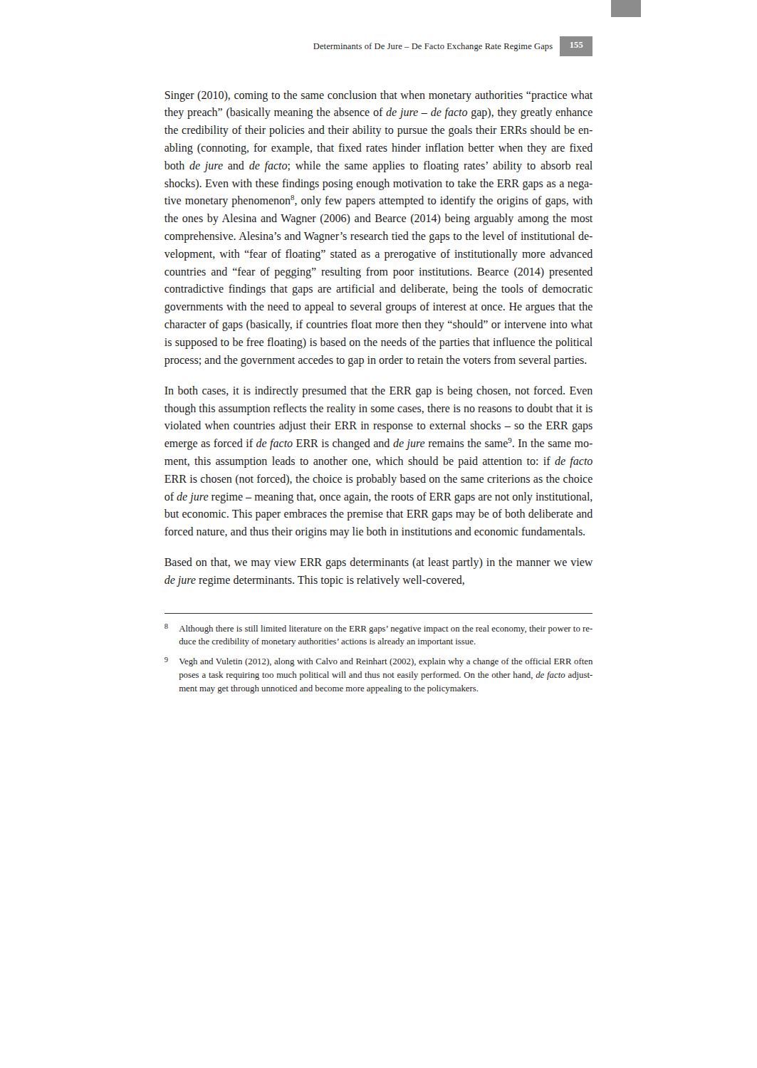Determinants of De Jure – De Facto Exchange Rate Regime Gaps 155
Singer (2010), coming to the same conclusion that when monetary authorities “practice what they preach” (basically meaning the absence of de jure – de facto gap), they greatly enhance the credibility of their policies and their ability to pursue the goals their ERRs should be enabling (connoting, for example, that fixed rates hinder inflation better when they are fixed both de jure and de facto; while the same applies to floating rates’ ability to absorb real shocks). Even with these findings posing enough motivation to take the ERR gaps as a negative monetary phenomenon8, only few papers attempted to identify the origins of gaps, with the ones by Alesina and Wagner (2006) and Bearce (2014) being arguably among the most comprehensive. Alesina’s and Wagner’s research tied the gaps to the level of institutional development, with “fear of floating” stated as a prerogative of institutionally more advanced countries and “fear of pegging” resulting from poor institutions. Bearce (2014) presented contradictive findings that gaps are artificial and deliberate, being the tools of democratic governments with the need to appeal to several groups of interest at once. He argues that the character of gaps (basically, if countries float more then they “should” or intervene into what is supposed to be free floating) is based on the needs of the parties that influence the political process; and the government accedes to gap in order to retain the voters from several parties.
In both cases, it is indirectly presumed that the ERR gap is being chosen, not forced. Even though this assumption reflects the reality in some cases, there is no reasons to doubt that it is violated when countries adjust their ERR in response to external shocks – so the ERR gaps emerge as forced if de facto ERR is changed and de jure remains the same9. In the same moment, this assumption leads to another one, which should be paid attention to: if de facto ERR is chosen (not forced), the choice is probably based on the same criterions as the choice of de jure regime – meaning that, once again, the roots of ERR gaps are not only institutional, but economic. This paper embraces the premise that ERR gaps may be of both deliberate and forced nature, and thus their origins may lie both in institutions and economic fundamentals.
Based on that, we may view ERR gaps determinants (at least partly) in the manner we view de jure regime determinants. This topic is relatively well-covered,
Although there is still limited literature on the ERR gaps’ negative impact on the real economy, their power to reduce the credibility of monetary authorities’ actions is already an important issue.
Vegh and Vuletin (2012), along with Calvo and Reinhart (2002), explain why a change of the official ERR often poses a task requiring too much political will and thus not easily performed. On the other hand, de facto adjustment may get through unnoticed and become more appealing to the policymakers.